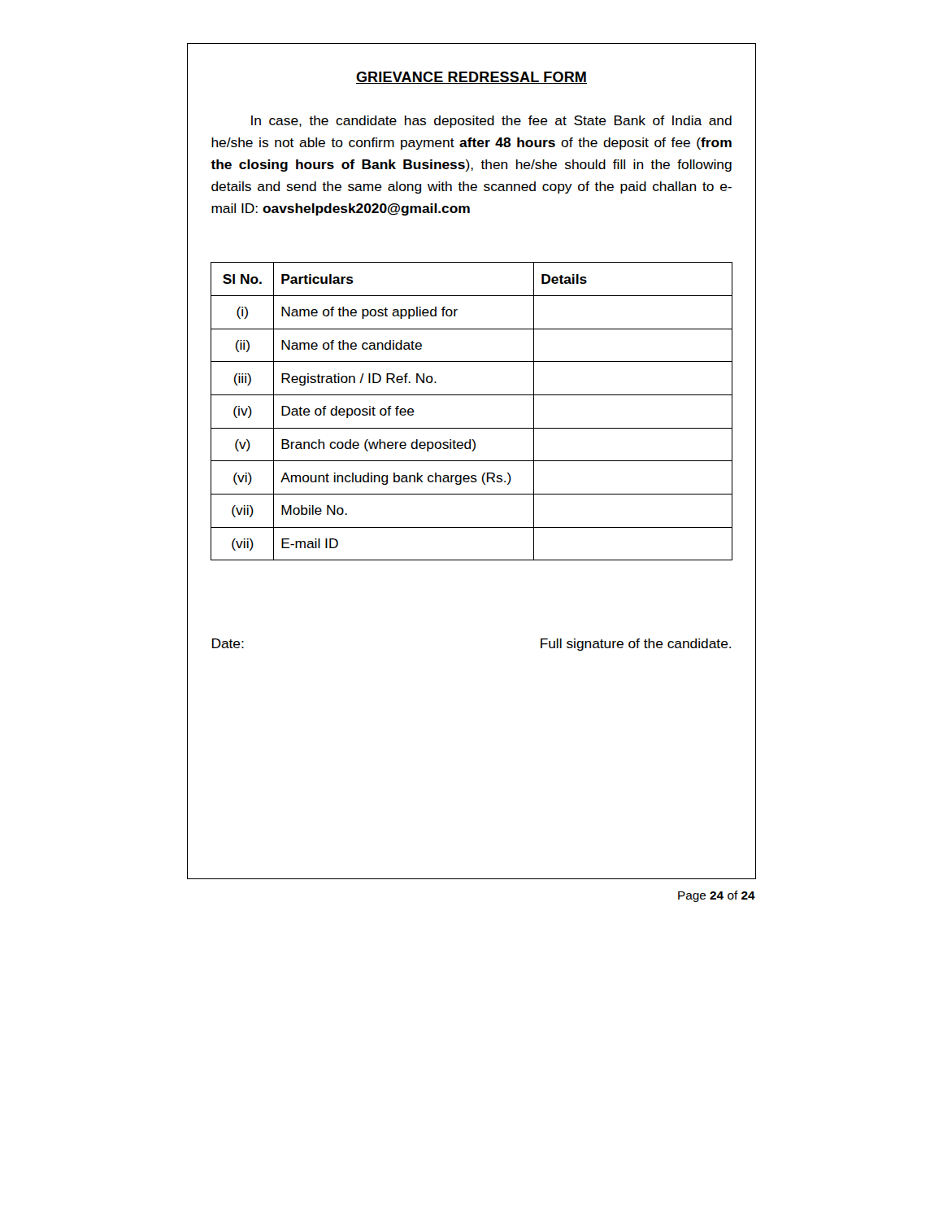GRIEVANCE REDRESSAL FORM
In case, the candidate has deposited the fee at State Bank of India and he/she is not able to confirm payment after 48 hours of the deposit of fee (from the closing hours of Bank Business), then he/she should fill in the following details and send the same along with the scanned copy of the paid challan to e-mail ID: oavshelpdesk2020@gmail.com
| Sl No. | Particulars | Details |
| --- | --- | --- |
| (i) | Name of the post applied for | |
| (ii) | Name of the candidate | |
| (iii) | Registration / ID Ref. No. | |
| (iv) | Date of deposit of fee | |
| (v) | Branch code (where deposited) | |
| (vi) | Amount including bank charges (Rs.) | |
| (vii) | Mobile No. | |
| (vii) | E-mail ID | |
Date:
Full signature of the candidate.
Page 24 of 24